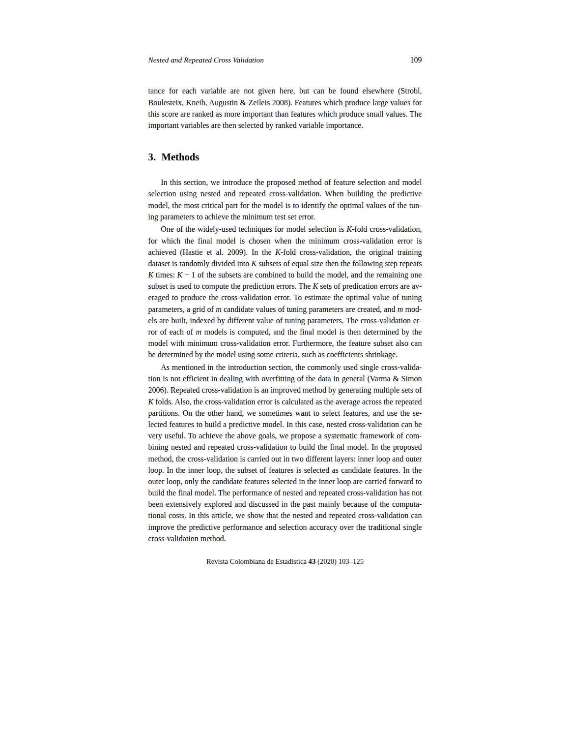Nested and Repeated Cross Validation 109
tance for each variable are not given here, but can be found elsewhere (Strobl, Boulesteix, Kneib, Augustin & Zeileis 2008). Features which produce large values for this score are ranked as more important than features which produce small values. The important variables are then selected by ranked variable importance.
3. Methods
In this section, we introduce the proposed method of feature selection and model selection using nested and repeated cross-validation. When building the predictive model, the most critical part for the model is to identify the optimal values of the tuning parameters to achieve the minimum test set error.
One of the widely-used techniques for model selection is K-fold cross-validation, for which the final model is chosen when the minimum cross-validation error is achieved (Hastie et al. 2009). In the K-fold cross-validation, the original training dataset is randomly divided into K subsets of equal size then the following step repeats K times: K − 1 of the subsets are combined to build the model, and the remaining one subset is used to compute the prediction errors. The K sets of predication errors are averaged to produce the cross-validation error. To estimate the optimal value of tuning parameters, a grid of m candidate values of tuning parameters are created, and m models are built, indexed by different value of tuning parameters. The cross-validation error of each of m models is computed, and the final model is then determined by the model with minimum cross-validation error. Furthermore, the feature subset also can be determined by the model using some criteria, such as coefficients shrinkage.
As mentioned in the introduction section, the commonly used single cross-validation is not efficient in dealing with overfitting of the data in general (Varma & Simon 2006). Repeated cross-validation is an improved method by generating multiple sets of K folds. Also, the cross-validation error is calculated as the average across the repeated partitions. On the other hand, we sometimes want to select features, and use the selected features to build a predictive model. In this case, nested cross-validation can be very useful. To achieve the above goals, we propose a systematic framework of combining nested and repeated cross-validation to build the final model. In the proposed method, the cross-validation is carried out in two different layers: inner loop and outer loop. In the inner loop, the subset of features is selected as candidate features. In the outer loop, only the candidate features selected in the inner loop are carried forward to build the final model. The performance of nested and repeated cross-validation has not been extensively explored and discussed in the past mainly because of the computational costs. In this article, we show that the nested and repeated cross-validation can improve the predictive performance and selection accuracy over the traditional single cross-validation method.
Revista Colombiana de Estadística 43 (2020) 103–125